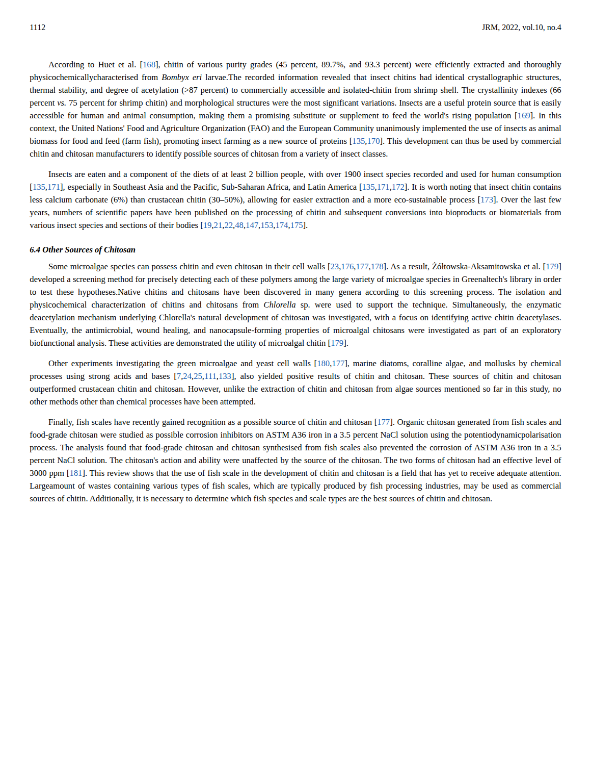1112 JRM, 2022, vol.10, no.4
According to Huet et al. [168], chitin of various purity grades (45 percent, 89.7%, and 93.3 percent) were efficiently extracted and thoroughly physicochemicallycharacterised from Bombyx eri larvae.The recorded information revealed that insect chitins had identical crystallographic structures, thermal stability, and degree of acetylation (>87 percent) to commercially accessible and isolated-chitin from shrimp shell. The crystallinity indexes (66 percent vs. 75 percent for shrimp chitin) and morphological structures were the most significant variations. Insects are a useful protein source that is easily accessible for human and animal consumption, making them a promising substitute or supplement to feed the world's rising population [169]. In this context, the United Nations' Food and Agriculture Organization (FAO) and the European Community unanimously implemented the use of insects as animal biomass for food and feed (farm fish), promoting insect farming as a new source of proteins [135,170]. This development can thus be used by commercial chitin and chitosan manufacturers to identify possible sources of chitosan from a variety of insect classes.
Insects are eaten and a component of the diets of at least 2 billion people, with over 1900 insect species recorded and used for human consumption [135,171], especially in Southeast Asia and the Pacific, Sub-Saharan Africa, and Latin America [135,171,172]. It is worth noting that insect chitin contains less calcium carbonate (6%) than crustacean chitin (30–50%), allowing for easier extraction and a more eco-sustainable process [173]. Over the last few years, numbers of scientific papers have been published on the processing of chitin and subsequent conversions into bioproducts or biomaterials from various insect species and sections of their bodies [19,21,22,48,147,153,174,175].
6.4 Other Sources of Chitosan
Some microalgae species can possess chitin and even chitosan in their cell walls [23,176,177,178]. As a result, Żółtowska-Aksamitowska et al. [179] developed a screening method for precisely detecting each of these polymers among the large variety of microalgae species in Greenaltech's library in order to test these hypotheses.Native chitins and chitosans have been discovered in many genera according to this screening process. The isolation and physicochemical characterization of chitins and chitosans from Chlorella sp. were used to support the technique. Simultaneously, the enzymatic deacetylation mechanism underlying Chlorella's natural development of chitosan was investigated, with a focus on identifying active chitin deacetylases. Eventually, the antimicrobial, wound healing, and nanocapsule-forming properties of microalgal chitosans were investigated as part of an exploratory biofunctional analysis. These activities are demonstrated the utility of microalgal chitin [179].
Other experiments investigating the green microalgae and yeast cell walls [180,177], marine diatoms, coralline algae, and mollusks by chemical processes using strong acids and bases [7,24,25,111,133], also yielded positive results of chitin and chitosan. These sources of chitin and chitosan outperformed crustacean chitin and chitosan. However, unlike the extraction of chitin and chitosan from algae sources mentioned so far in this study, no other methods other than chemical processes have been attempted.
Finally, fish scales have recently gained recognition as a possible source of chitin and chitosan [177]. Organic chitosan generated from fish scales and food-grade chitosan were studied as possible corrosion inhibitors on ASTM A36 iron in a 3.5 percent NaCl solution using the potentiodynamicpolarisation process. The analysis found that food-grade chitosan and chitosan synthesised from fish scales also prevented the corrosion of ASTM A36 iron in a 3.5 percent NaCl solution. The chitosan's action and ability were unaffected by the source of the chitosan. The two forms of chitosan had an effective level of 3000 ppm [181]. This review shows that the use of fish scale in the development of chitin and chitosan is a field that has yet to receive adequate attention. Largeamount of wastes containing various types of fish scales, which are typically produced by fish processing industries, may be used as commercial sources of chitin. Additionally, it is necessary to determine which fish species and scale types are the best sources of chitin and chitosan.